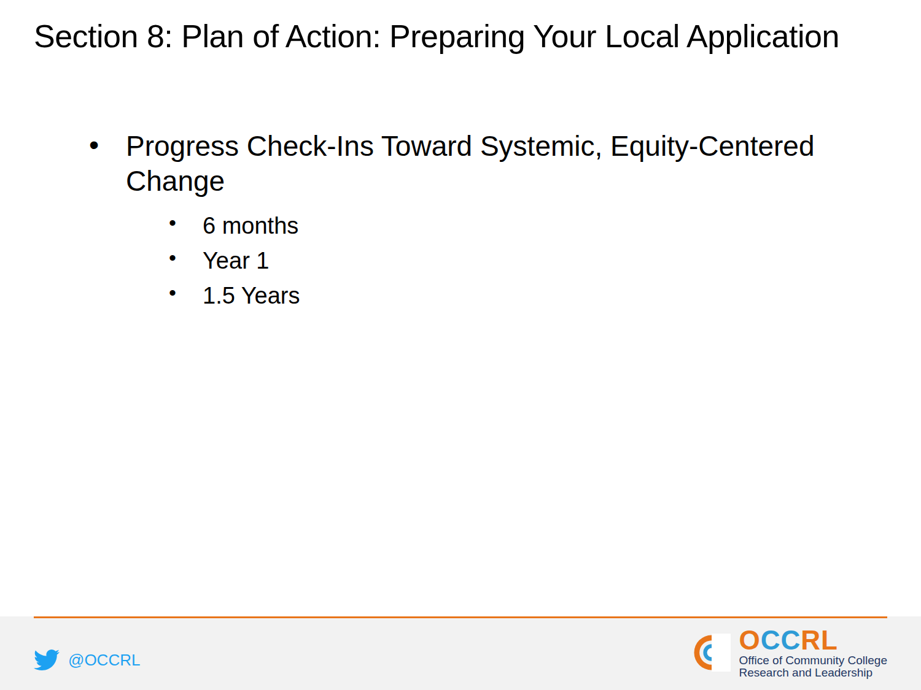Section 8: Plan of Action: Preparing Your Local Application
Progress Check-Ins Toward Systemic, Equity-Centered Change
6 months
Year 1
1.5 Years
@OCCRL
OCCRL
Office of Community College
Research and Leadership